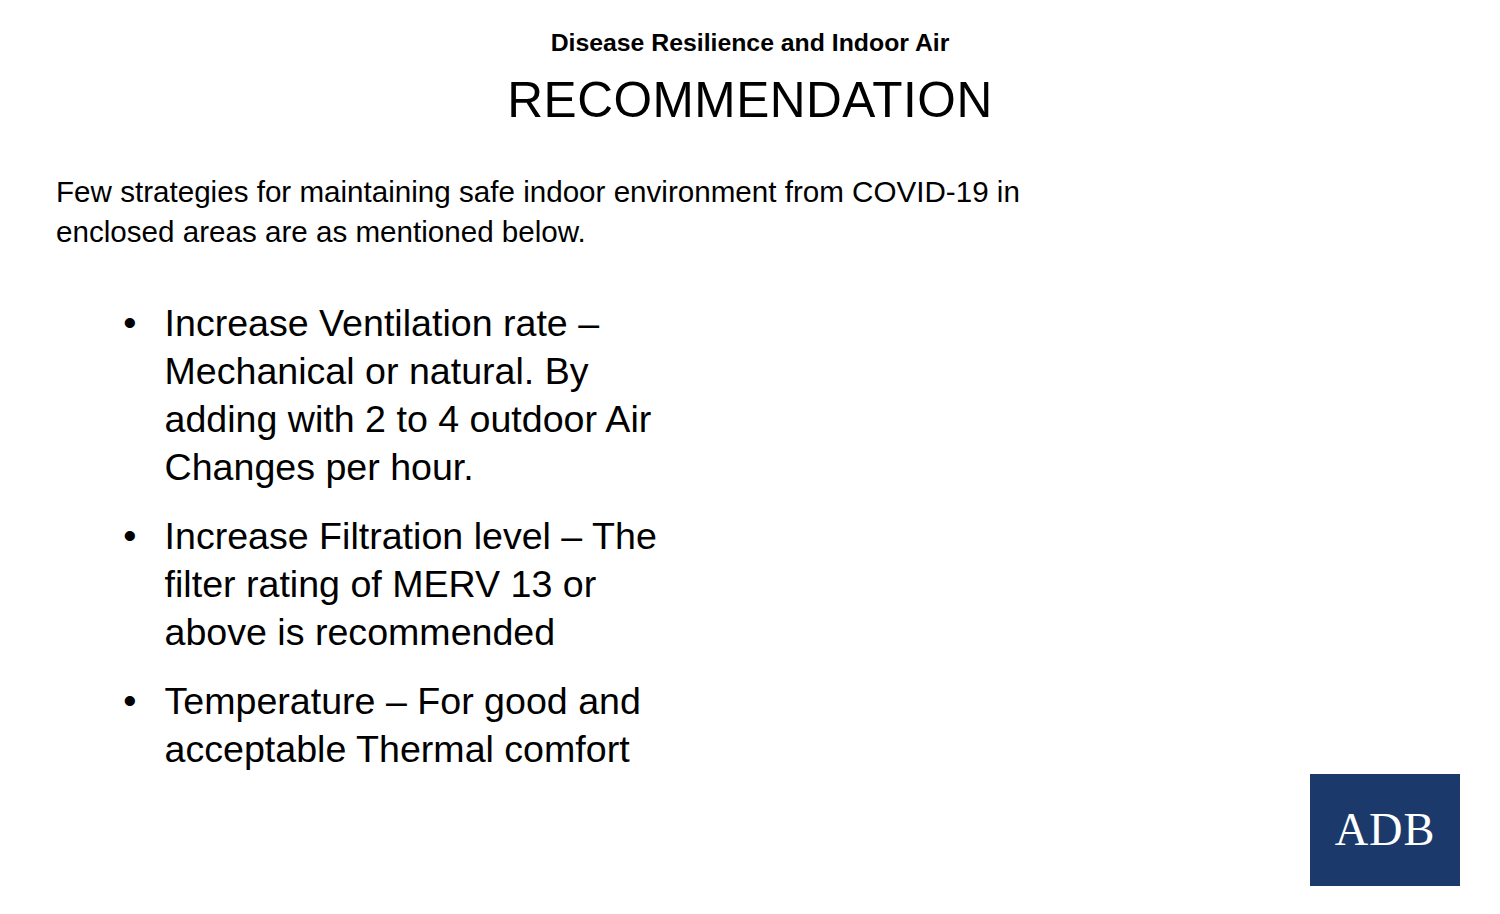Disease Resilience and Indoor Air
RECOMMENDATION
Few strategies for maintaining safe indoor environment from COVID-19 in enclosed areas are as mentioned below.
Increase Ventilation rate – Mechanical or natural. By adding with 2 to 4 outdoor Air Changes per hour.
Increase Filtration level – The filter rating of MERV 13 or above is recommended
Temperature – For good and acceptable Thermal comfort
ADB